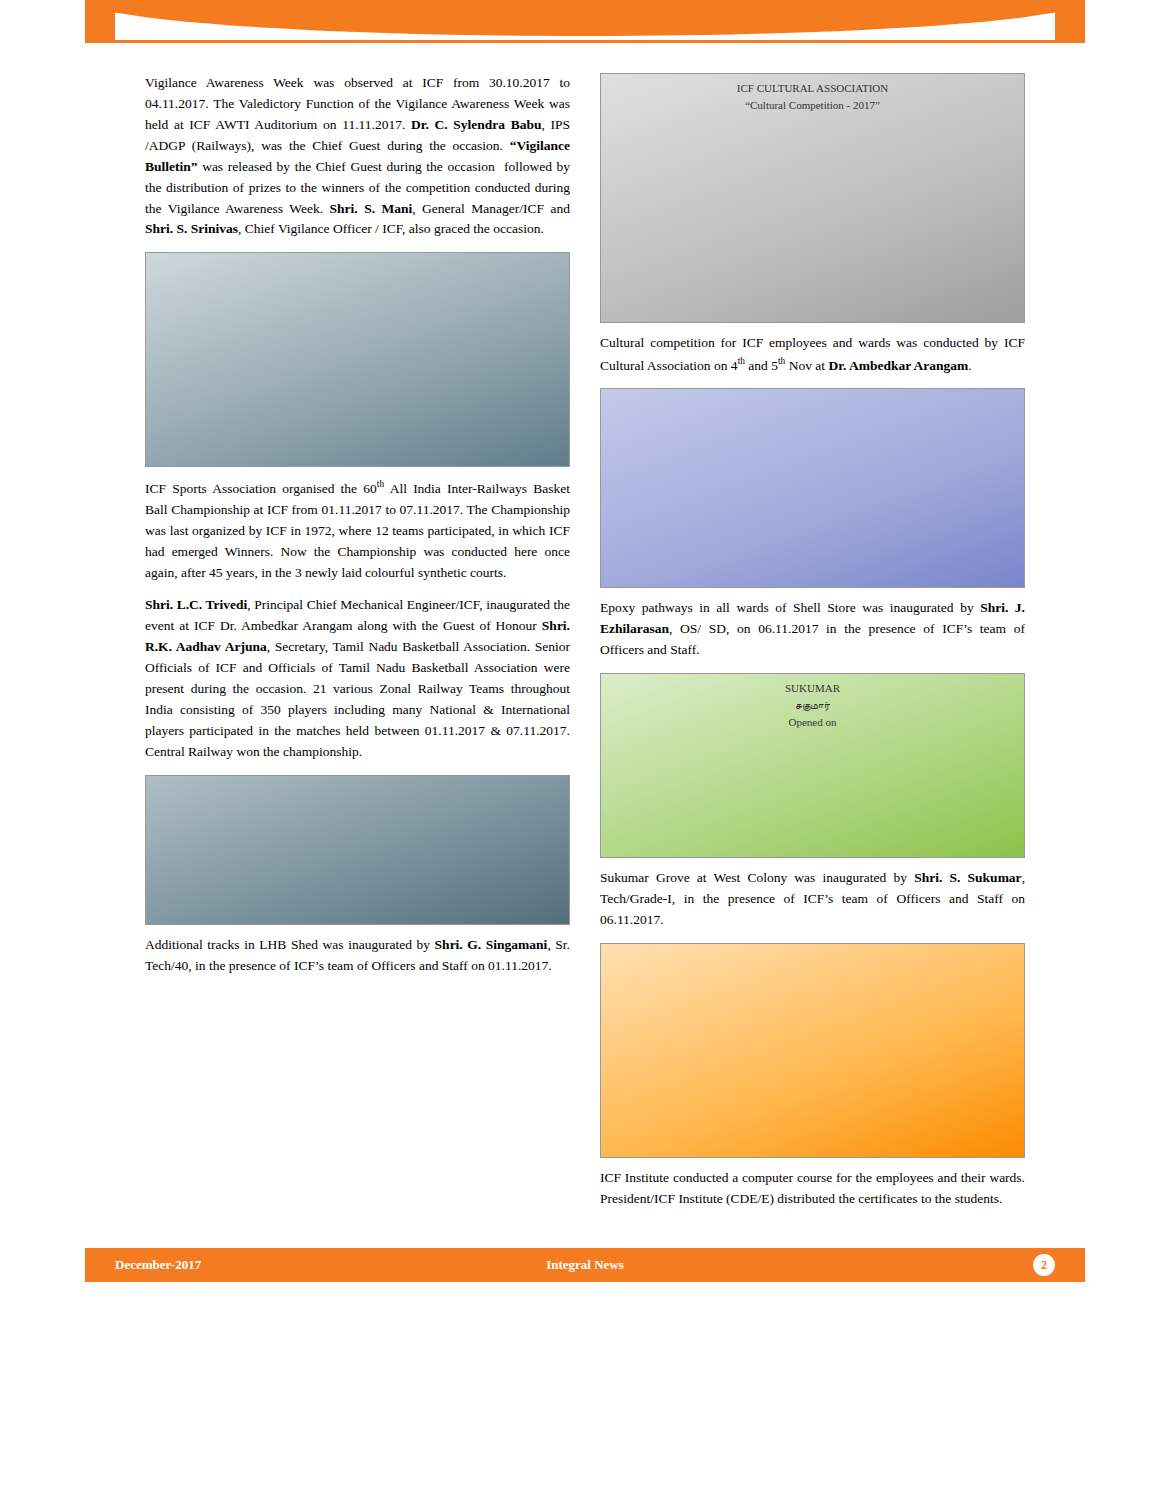Vigilance Awareness Week was observed at ICF from 30.10.2017 to 04.11.2017. The Valedictory Function of the Vigilance Awareness Week was held at ICF AWTI Auditorium on 11.11.2017. Dr. C. Sylendra Babu, IPS /ADGP (Railways), was the Chief Guest during the occasion. “Vigilance Bulletin” was released by the Chief Guest during the occasion followed by the distribution of prizes to the winners of the competition conducted during the Vigilance Awareness Week. Shri. S. Mani, General Manager/ICF and Shri. S. Srinivas, Chief Vigilance Officer / ICF, also graced the occasion.
ICF Sports Association organised the 60th All India Inter-Railways Basket Ball Championship at ICF from 01.11.2017 to 07.11.2017. The Championship was last organized by ICF in 1972, where 12 teams participated, in which ICF had emerged Winners. Now the Championship was conducted here once again, after 45 years, in the 3 newly laid colourful synthetic courts.
Shri. L.C. Trivedi, Principal Chief Mechanical Engineer/ICF, inaugurated the event at ICF Dr. Ambedkar Arangam along with the Guest of Honour Shri. R.K. Aadhav Arjuna, Secretary, Tamil Nadu Basketball Association. Senior Officials of ICF and Officials of Tamil Nadu Basketball Association were present during the occasion. 21 various Zonal Railway Teams throughout India consisting of 350 players including many National & International players participated in the matches held between 01.11.2017 & 07.11.2017. Central Railway won the championship.
Additional tracks in LHB Shed was inaugurated by Shri. G. Singamani, Sr. Tech/40, in the presence of ICF’s team of Officers and Staff on 01.11.2017.
ICF CULTURAL ASSOCIATION
“Cultural Competition - 2017”
Cultural competition for ICF employees and wards was conducted by ICF Cultural Association on 4th and 5th Nov at Dr. Ambedkar Arangam.
Epoxy pathways in all wards of Shell Store was inaugurated by Shri. J. Ezhilarasan, OS/ SD, on 06.11.2017 in the presence of ICF’s team of Officers and Staff.
SUKUMAR
சுகுமார்
Opened on
Sukumar Grove at West Colony was inaugurated by Shri. S. Sukumar, Tech/Grade-I, in the presence of ICF’s team of Officers and Staff on 06.11.2017.
ICF Institute conducted a computer course for the employees and their wards. President/ICF Institute (CDE/E) distributed the certificates to the students.
December-2017
Integral News
2